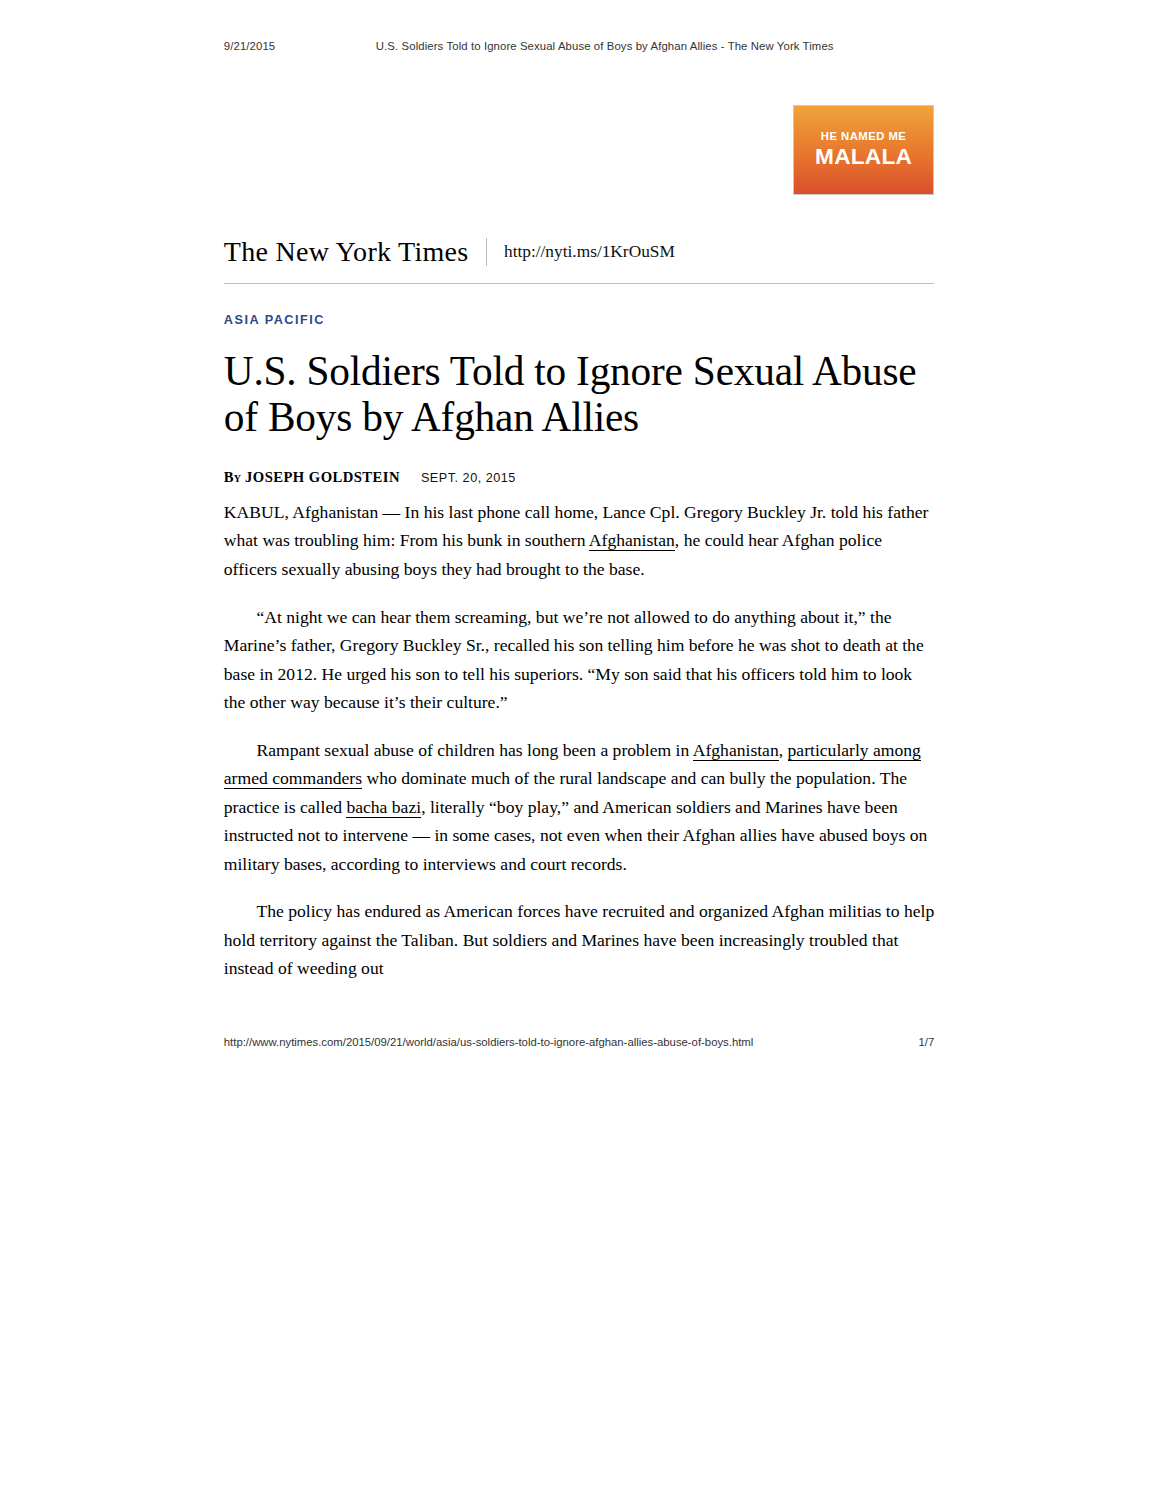9/21/2015 U.S. Soldiers Told to Ignore Sexual Abuse of Boys by Afghan Allies - The New York Times
HE NAMED ME
MALALA
The New York Times
http://nyti.ms/1KrOuSM
Asia Pacific
U.S. Soldiers Told to Ignore Sexual Abuse
of Boys by Afghan Allies
By JOSEPH GOLDSTEIN SEPT. 20, 2015
KABUL, Afghanistan — In his last phone call home, Lance Cpl. Gregory Buckley Jr. told his father what was troubling him: From his bunk in southern Afghanistan, he could hear Afghan police officers sexually abusing boys they had brought to the base.
“At night we can hear them screaming, but we’re not allowed to do anything about it,” the Marine’s father, Gregory Buckley Sr., recalled his son telling him before he was shot to death at the base in 2012. He urged his son to tell his superiors. “My son said that his officers told him to look the other way because it’s their culture.”
Rampant sexual abuse of children has long been a problem in Afghanistan, particularly among armed commanders who dominate much of the rural landscape and can bully the population. The practice is called bacha bazi, literally “boy play,” and American soldiers and Marines have been instructed not to intervene — in some cases, not even when their Afghan allies have abused boys on military bases, according to interviews and court records.
The policy has endured as American forces have recruited and organized Afghan militias to help hold territory against the Taliban. But soldiers and Marines have been increasingly troubled that instead of weeding out
http://www.nytimes.com/2015/09/21/world/asia/us-soldiers-told-to-ignore-afghan-allies-abuse-of-boys.html 1/7